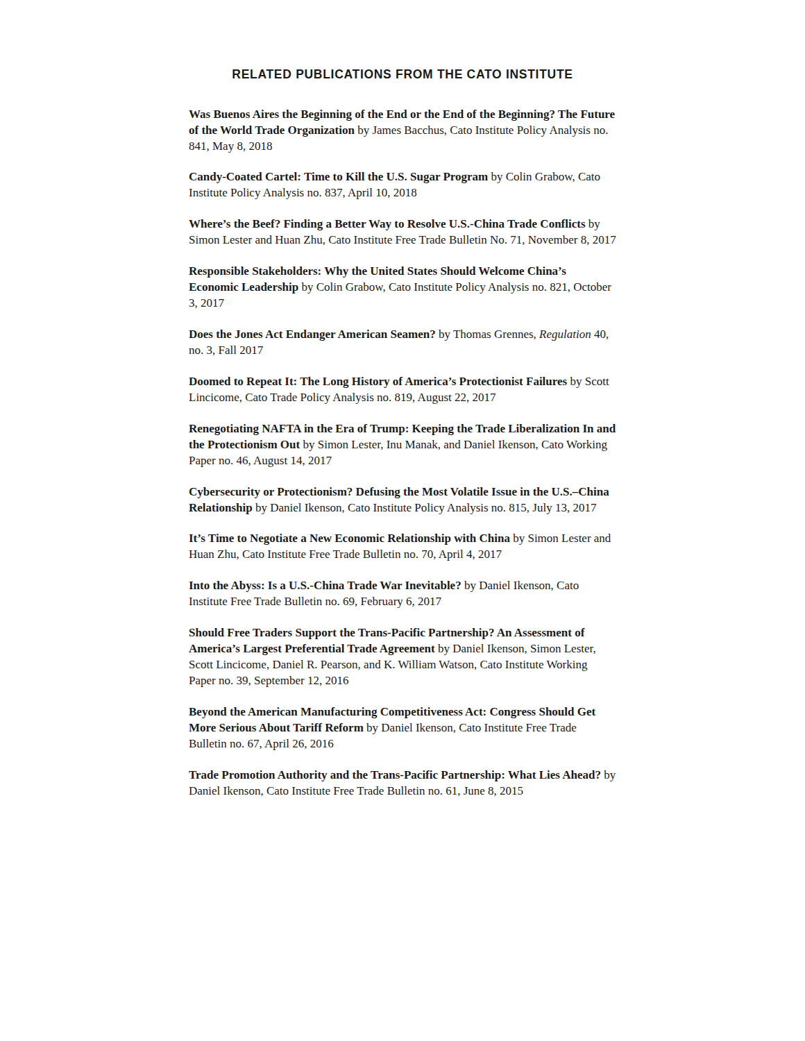RELATED PUBLICATIONS FROM THE CATO INSTITUTE
Was Buenos Aires the Beginning of the End or the End of the Beginning? The Future of the World Trade Organization by James Bacchus, Cato Institute Policy Analysis no. 841, May 8, 2018
Candy-Coated Cartel: Time to Kill the U.S. Sugar Program by Colin Grabow, Cato Institute Policy Analysis no. 837, April 10, 2018
Where’s the Beef? Finding a Better Way to Resolve U.S.-China Trade Conflicts by Simon Lester and Huan Zhu, Cato Institute Free Trade Bulletin No. 71, November 8, 2017
Responsible Stakeholders: Why the United States Should Welcome China’s Economic Leadership by Colin Grabow, Cato Institute Policy Analysis no. 821, October 3, 2017
Does the Jones Act Endanger American Seamen? by Thomas Grennes, Regulation 40, no. 3, Fall 2017
Doomed to Repeat It: The Long History of America’s Protectionist Failures by Scott Lincicome, Cato Trade Policy Analysis no. 819, August 22, 2017
Renegotiating NAFTA in the Era of Trump: Keeping the Trade Liberalization In and the Protectionism Out by Simon Lester, Inu Manak, and Daniel Ikenson, Cato Working Paper no. 46, August 14, 2017
Cybersecurity or Protectionism? Defusing the Most Volatile Issue in the U.S.–China Relationship by Daniel Ikenson, Cato Institute Policy Analysis no. 815, July 13, 2017
It’s Time to Negotiate a New Economic Relationship with China by Simon Lester and Huan Zhu, Cato Institute Free Trade Bulletin no. 70, April 4, 2017
Into the Abyss: Is a U.S.-China Trade War Inevitable? by Daniel Ikenson, Cato Institute Free Trade Bulletin no. 69, February 6, 2017
Should Free Traders Support the Trans-Pacific Partnership? An Assessment of America’s Largest Preferential Trade Agreement by Daniel Ikenson, Simon Lester, Scott Lincicome, Daniel R. Pearson, and K. William Watson, Cato Institute Working Paper no. 39, September 12, 2016
Beyond the American Manufacturing Competitiveness Act: Congress Should Get More Serious About Tariff Reform by Daniel Ikenson, Cato Institute Free Trade Bulletin no. 67, April 26, 2016
Trade Promotion Authority and the Trans-Pacific Partnership: What Lies Ahead? by Daniel Ikenson, Cato Institute Free Trade Bulletin no. 61, June 8, 2015